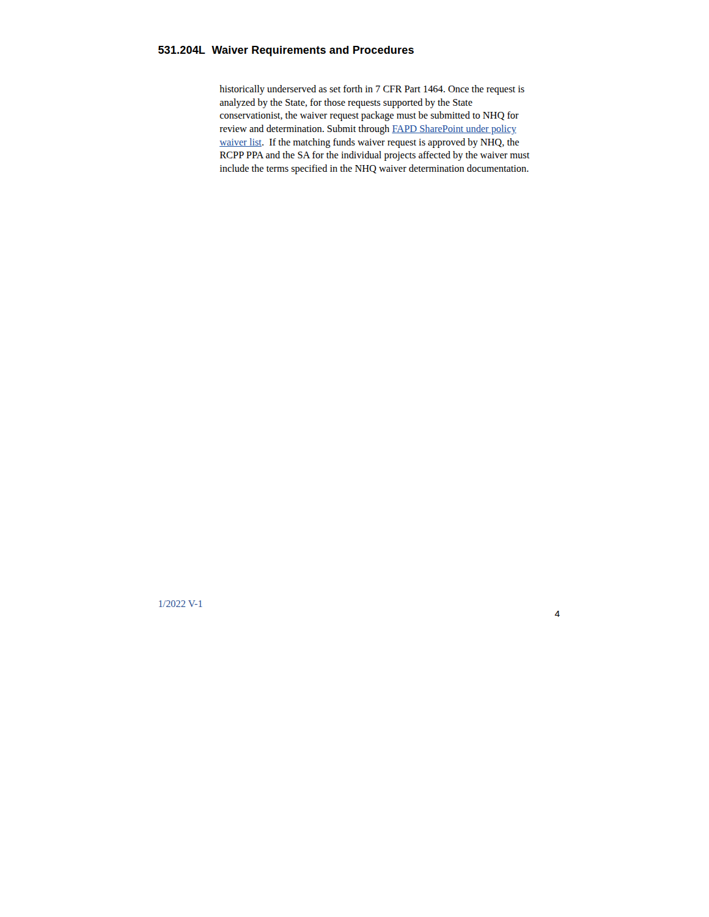531.204L Waiver Requirements and Procedures
historically underserved as set forth in 7 CFR Part 1464. Once the request is analyzed by the State, for those requests supported by the State conservationist, the waiver request package must be submitted to NHQ for review and determination. Submit through FAPD SharePoint under policy waiver list. If the matching funds waiver request is approved by NHQ, the RCPP PPA and the SA for the individual projects affected by the waiver must include the terms specified in the NHQ waiver determination documentation.
1/2022 V-1
4